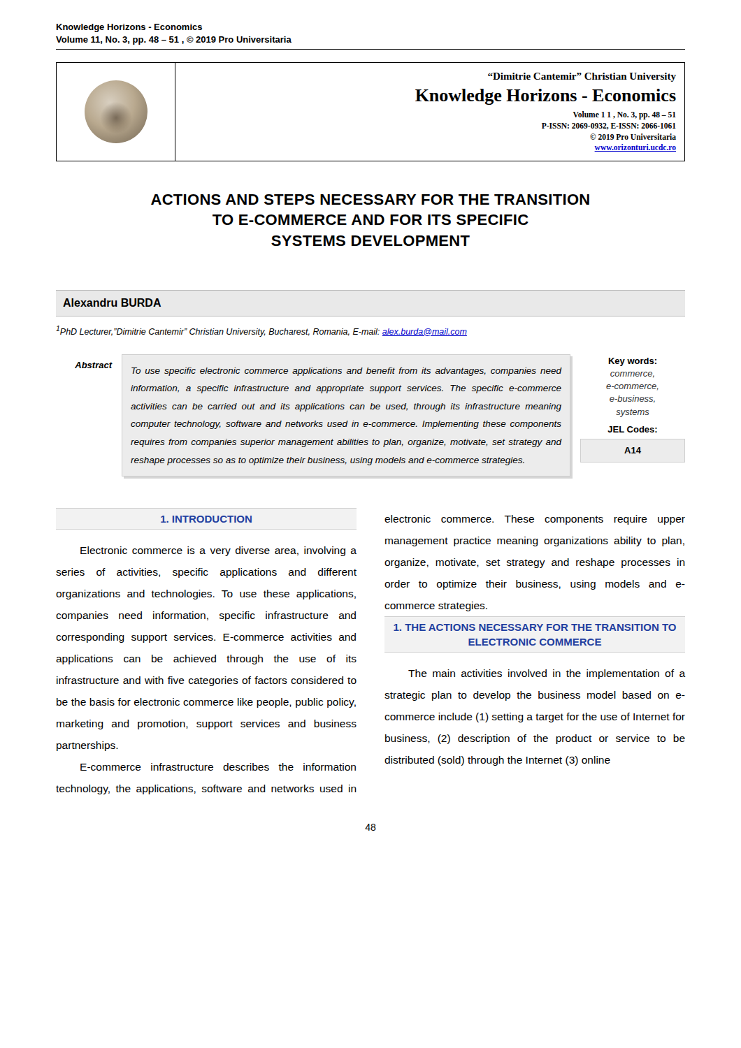Knowledge Horizons - Economics
Volume 11, No. 3, pp. 48 – 51 , © 2019 Pro Universitaria
“Dimitrie Cantemir” Christian University
Knowledge Horizons - Economics
Volume 1 1 , No. 3, pp. 48 – 51
P-ISSN: 2069-0932, E-ISSN: 2066-1061
© 2019 Pro Universitaria
www.orizonturi.ucdc.ro
ACTIONS AND STEPS NECESSARY FOR THE TRANSITION
TO E-COMMERCE AND FOR ITS SPECIFIC
SYSTEMS DEVELOPMENT
Alexandru BURDA
1PhD Lecturer,”Dimitrie Cantemir” Christian University, Bucharest, Romania, E-mail: alex.burda@mail.com
Abstract
To use specific electronic commerce applications and benefit from its advantages, companies need information, a specific infrastructure and appropriate support services. The specific e-commerce activities can be carried out and its applications can be used, through its infrastructure meaning computer technology, software and networks used in e-commerce. Implementing these components requires from companies superior management abilities to plan, organize, motivate, set strategy and reshape processes so as to optimize their business, using models and e-commerce strategies.
Key words:
commerce,
e-commerce,
e-business,
systems
JEL Codes:
A14
1. INTRODUCTION
Electronic commerce is a very diverse area, involving a series of activities, specific applications and different organizations and technologies. To use these applications, companies need information, specific infrastructure and corresponding support services. E-commerce activities and applications can be achieved through the use of its infrastructure and with five categories of factors considered to be the basis for electronic commerce like people, public policy, marketing and promotion, support services and business partnerships.
E-commerce infrastructure describes the information technology, the applications, software and networks used in electronic commerce. These components require upper management practice meaning organizations ability to plan, organize, motivate, set strategy and reshape processes in order to optimize their business, using models and e-commerce strategies.
1. THE ACTIONS NECESSARY FOR THE TRANSITION TO ELECTRONIC COMMERCE
The main activities involved in the implementation of a strategic plan to develop the business model based on e-commerce include (1) setting a target for the use of Internet for business, (2) description of the product or service to be distributed (sold) through the Internet (3) online
48